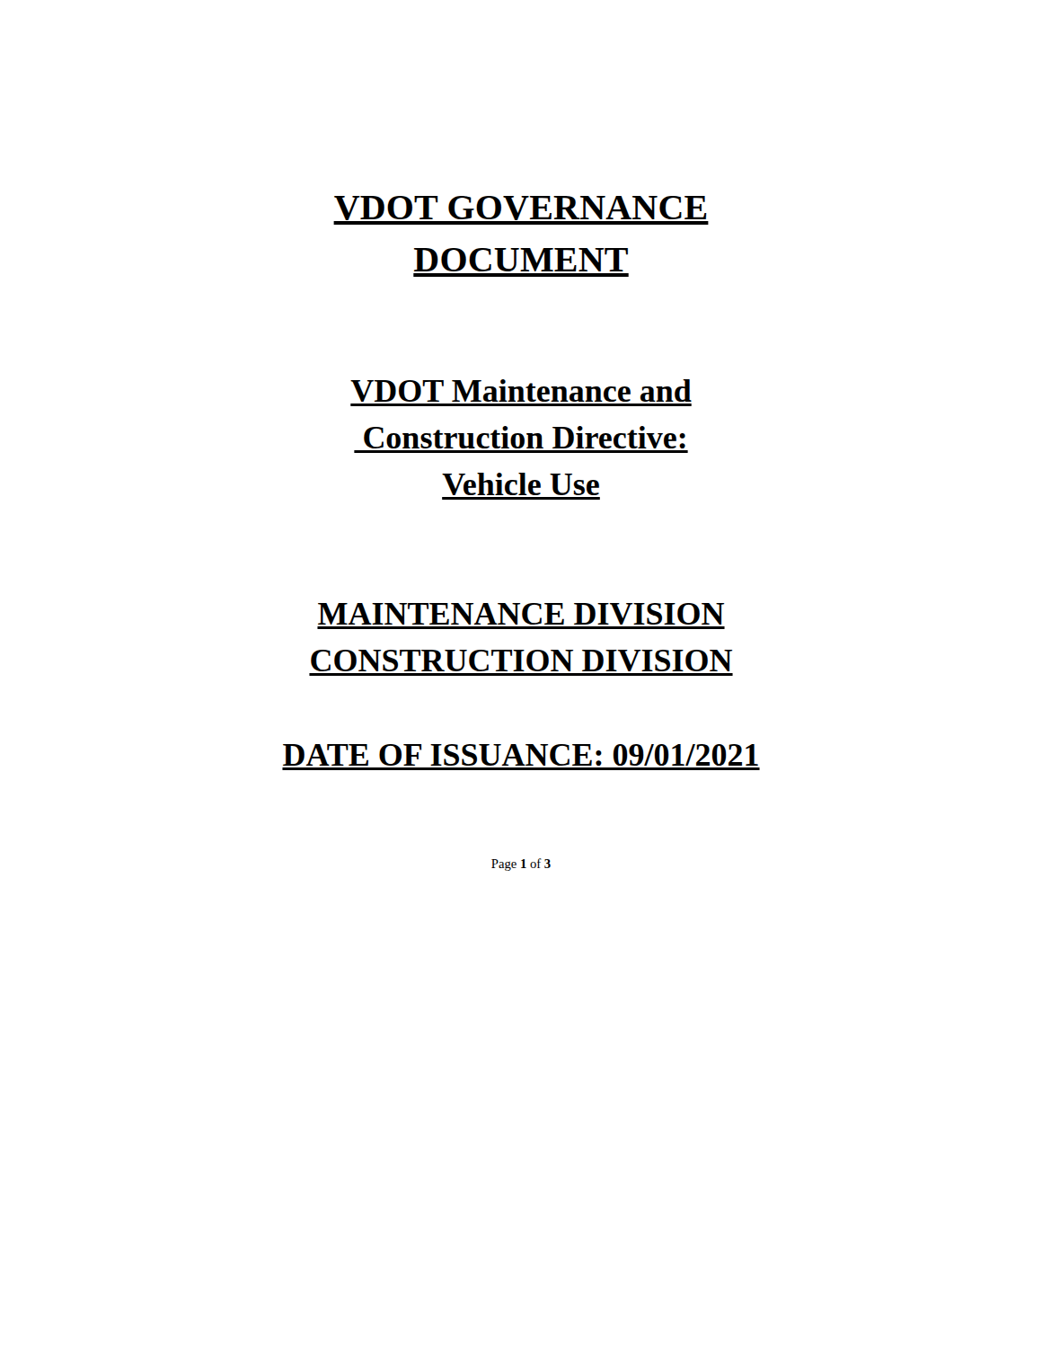VDOT GOVERNANCE DOCUMENT
VDOT Maintenance and
Construction Directive:
Vehicle Use
MAINTENANCE DIVISION
CONSTRUCTION DIVISION
DATE OF ISSUANCE: 09/01/2021
Page 1 of 3